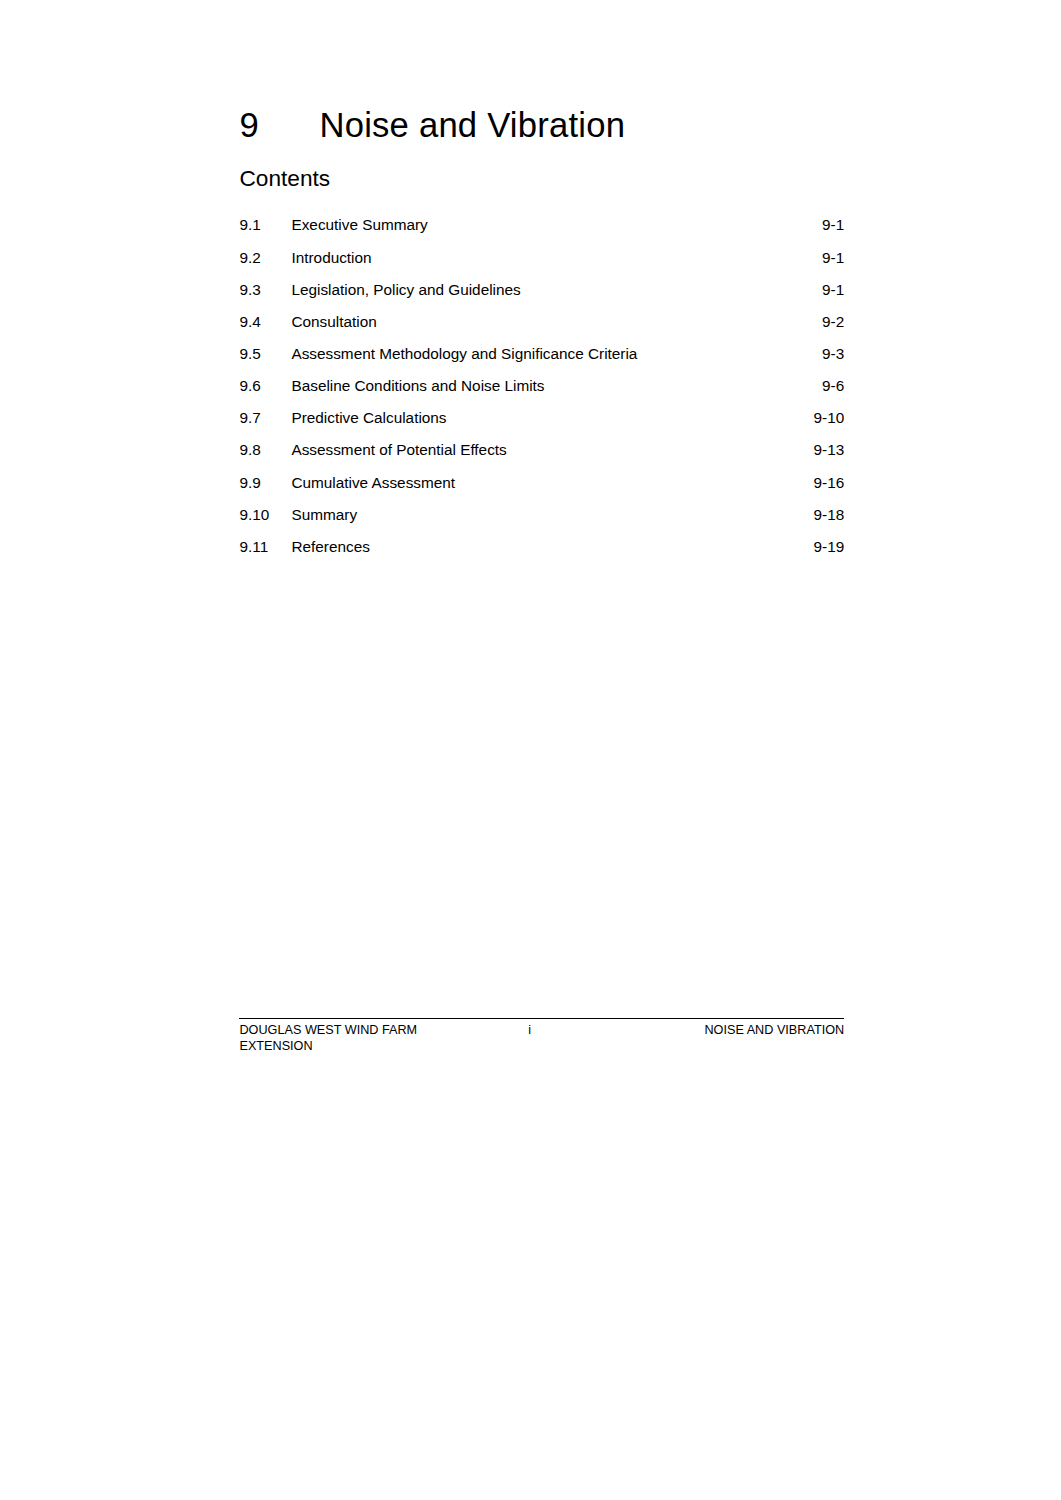9 Noise and Vibration
Contents
| 9.1 | Executive Summary | 9-1 |
| 9.2 | Introduction | 9-1 |
| 9.3 | Legislation, Policy and Guidelines | 9-1 |
| 9.4 | Consultation | 9-2 |
| 9.5 | Assessment Methodology and Significance Criteria | 9-3 |
| 9.6 | Baseline Conditions and Noise Limits | 9-6 |
| 9.7 | Predictive Calculations | 9-10 |
| 9.8 | Assessment of Potential Effects | 9-13 |
| 9.9 | Cumulative Assessment | 9-16 |
| 9.10 | Summary | 9-18 |
| 9.11 | References | 9-19 |
DOUGLAS WEST WIND FARM
EXTENSION
i
NOISE AND VIBRATION